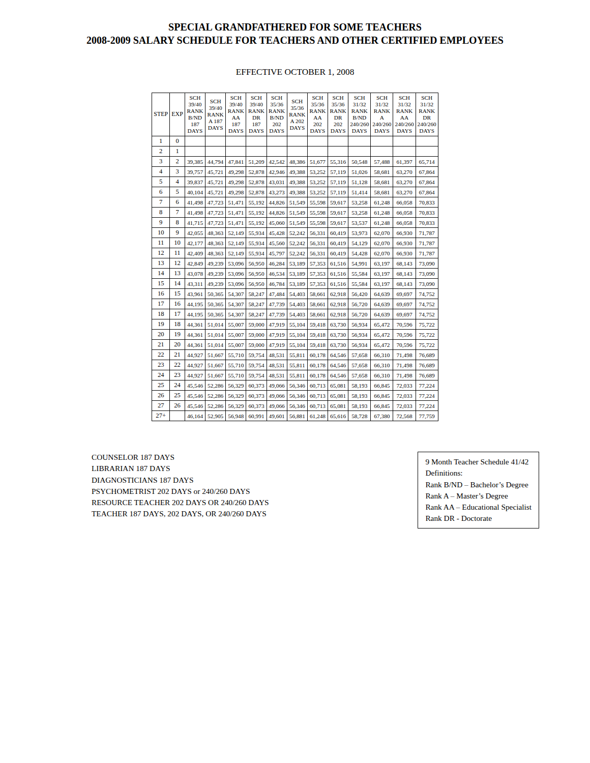SPECIAL GRANDFATHERED FOR SOME TEACHERS
2008-2009 SALARY SCHEDULE FOR TEACHERS AND OTHER CERTIFIED EMPLOYEES
EFFECTIVE OCTOBER 1, 2008
| STEP | EXP | SCH 39/40 RANK B/ND 187 DAYS | SCH 39/40 RANK A 187 DAYS | SCH 39/40 RANK AA 187 DAYS | SCH 39/40 RANK DR 187 DAYS | SCH 35/36 RANK B/ND 202 DAYS | SCH 35/36 RANK A 202 DAYS | SCH 35/36 RANK AA 202 DAYS | SCH 35/36 RANK DR 202 DAYS | SCH 31/32 RANK B/ND 240/260 DAYS | SCH 31/32 RANK A 240/260 DAYS | SCH 31/32 RANK AA 240/260 DAYS | SCH 31/32 RANK DR 240/260 DAYS |
| --- | --- | --- | --- | --- | --- | --- | --- | --- | --- | --- | --- | --- | --- |
| 1 | 0 | | | | | | | | | | | | |
| 2 | 1 | | | | | | | | | | | | |
| 3 | 2 | 39,385 | 44,794 | 47,841 | 51,209 | 42,542 | 48,386 | 51,677 | 55,316 | 50,548 | 57,488 | 61,397 | 65,714 |
| 4 | 3 | 39,757 | 45,721 | 49,298 | 52,878 | 42,946 | 49,388 | 53,252 | 57,119 | 51,026 | 58,681 | 63,270 | 67,864 |
| 5 | 4 | 39,837 | 45,721 | 49,298 | 52,878 | 43,031 | 49,388 | 53,252 | 57,119 | 51,128 | 58,681 | 63,270 | 67,864 |
| 6 | 5 | 40,104 | 45,721 | 49,298 | 52,878 | 43,273 | 49,388 | 53,252 | 57,119 | 51,414 | 58,681 | 63,270 | 67,864 |
| 7 | 6 | 41,498 | 47,723 | 51,471 | 55,192 | 44,826 | 51,549 | 55,598 | 59,617 | 53,258 | 61,248 | 66,058 | 70,833 |
| 8 | 7 | 41,498 | 47,723 | 51,471 | 55,192 | 44,826 | 51,549 | 55,598 | 59,617 | 53,258 | 61,248 | 66,058 | 70,833 |
| 9 | 8 | 41,715 | 47,723 | 51,471 | 55,192 | 45,060 | 51,549 | 55,598 | 59,617 | 53,537 | 61,248 | 66,058 | 70,833 |
| 10 | 9 | 42,055 | 48,363 | 52,149 | 55,934 | 45,428 | 52,242 | 56,331 | 60,419 | 53,973 | 62,070 | 66,930 | 71,787 |
| 11 | 10 | 42,177 | 48,363 | 52,149 | 55,934 | 45,560 | 52,242 | 56,331 | 60,419 | 54,129 | 62,070 | 66,930 | 71,787 |
| 12 | 11 | 42,409 | 48,363 | 52,149 | 55,934 | 45,797 | 52,242 | 56,331 | 60,419 | 54,428 | 62,070 | 66,930 | 71,787 |
| 13 | 12 | 42,849 | 49,239 | 53,096 | 56,950 | 46,284 | 53,189 | 57,353 | 61,516 | 54,991 | 63,197 | 68,143 | 73,090 |
| 14 | 13 | 43,078 | 49,239 | 53,096 | 56,950 | 46,534 | 53,189 | 57,353 | 61,516 | 55,584 | 63,197 | 68,143 | 73,090 |
| 15 | 14 | 43,311 | 49,239 | 53,096 | 56,950 | 46,784 | 53,189 | 57,353 | 61,516 | 55,584 | 63,197 | 68,143 | 73,090 |
| 16 | 15 | 43,961 | 50,365 | 54,307 | 58,247 | 47,484 | 54,403 | 58,661 | 62,918 | 56,420 | 64,639 | 69,697 | 74,752 |
| 17 | 16 | 44,195 | 50,365 | 54,307 | 58,247 | 47,739 | 54,403 | 58,661 | 62,918 | 56,720 | 64,639 | 69,697 | 74,752 |
| 18 | 17 | 44,195 | 50,365 | 54,307 | 58,247 | 47,739 | 54,403 | 58,661 | 62,918 | 56,720 | 64,639 | 69,697 | 74,752 |
| 19 | 18 | 44,361 | 51,014 | 55,007 | 59,000 | 47,919 | 55,104 | 59,418 | 63,730 | 56,934 | 65,472 | 70,596 | 75,722 |
| 20 | 19 | 44,361 | 51,014 | 55,007 | 59,000 | 47,919 | 55,104 | 59,418 | 63,730 | 56,934 | 65,472 | 70,596 | 75,722 |
| 21 | 20 | 44,361 | 51,014 | 55,007 | 59,000 | 47,919 | 55,104 | 59,418 | 63,730 | 56,934 | 65,472 | 70,596 | 75,722 |
| 22 | 21 | 44,927 | 51,667 | 55,710 | 59,754 | 48,531 | 55,811 | 60,178 | 64,546 | 57,658 | 66,310 | 71,498 | 76,689 |
| 23 | 22 | 44,927 | 51,667 | 55,710 | 59,754 | 48,531 | 55,811 | 60,178 | 64,546 | 57,658 | 66,310 | 71,498 | 76,689 |
| 24 | 23 | 44,927 | 51,667 | 55,710 | 59,754 | 48,531 | 55,811 | 60,178 | 64,546 | 57,658 | 66,310 | 71,498 | 76,689 |
| 25 | 24 | 45,546 | 52,286 | 56,329 | 60,373 | 49,066 | 56,346 | 60,713 | 65,081 | 58,193 | 66,845 | 72,033 | 77,224 |
| 26 | 25 | 45,546 | 52,286 | 56,329 | 60,373 | 49,066 | 56,346 | 60,713 | 65,081 | 58,193 | 66,845 | 72,033 | 77,224 |
| 27 | 26 | 45,546 | 52,286 | 56,329 | 60,373 | 49,066 | 56,346 | 60,713 | 65,081 | 58,193 | 66,845 | 72,033 | 77,224 |
| 27+ | | 46,164 | 52,905 | 56,948 | 60,991 | 49,601 | 56,881 | 61,248 | 65,616 | 58,728 | 67,380 | 72,568 | 77,759 |
COUNSELOR 187 DAYS
LIBRARIAN 187 DAYS
DIAGNOSTICIANS 187 DAYS
PSYCHOMETRIST 202 DAYS or 240/260 DAYS
RESOURCE TEACHER 202 DAYS OR 240/260 DAYS
TEACHER 187 DAYS, 202 DAYS, OR 240/260 DAYS
9 Month Teacher Schedule 41/42
Definitions:
Rank B/ND – Bachelor’s Degree
Rank A – Master’s Degree
Rank AA – Educational Specialist
Rank DR - Doctorate